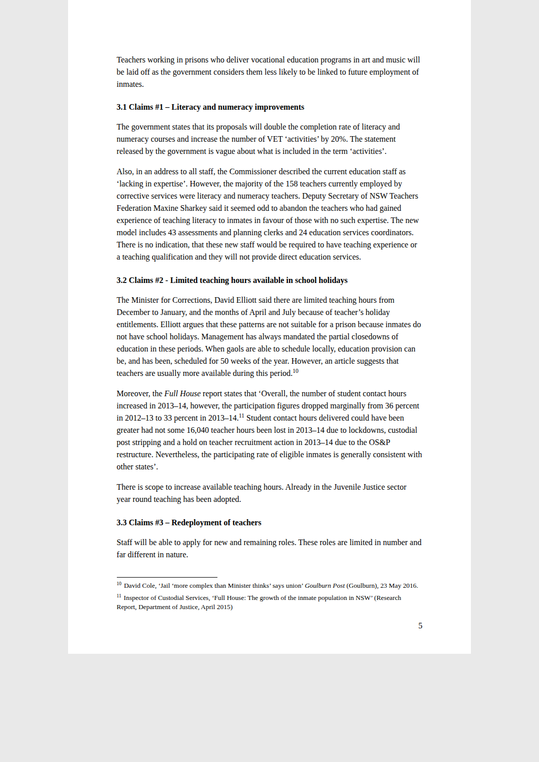Teachers working in prisons who deliver vocational education programs in art and music will be laid off as the government considers them less likely to be linked to future employment of inmates.
3.1 Claims #1 – Literacy and numeracy improvements
The government states that its proposals will double the completion rate of literacy and numeracy courses and increase the number of VET ‘activities’ by 20%. The statement released by the government is vague about what is included in the term ‘activities’.
Also, in an address to all staff, the Commissioner described the current education staff as ‘lacking in expertise’. However, the majority of the 158 teachers currently employed by corrective services were literacy and numeracy teachers. Deputy Secretary of NSW Teachers Federation Maxine Sharkey said it seemed odd to abandon the teachers who had gained experience of teaching literacy to inmates in favour of those with no such expertise. The new model includes 43 assessments and planning clerks and 24 education services coordinators. There is no indication, that these new staff would be required to have teaching experience or a teaching qualification and they will not provide direct education services.
3.2 Claims #2 - Limited teaching hours available in school holidays
The Minister for Corrections, David Elliott said there are limited teaching hours from December to January, and the months of April and July because of teacher’s holiday entitlements. Elliott argues that these patterns are not suitable for a prison because inmates do not have school holidays. Management has always mandated the partial closedowns of education in these periods. When gaols are able to schedule locally, education provision can be, and has been, scheduled for 50 weeks of the year. However, an article suggests that teachers are usually more available during this period.10
Moreover, the Full House report states that ‘Overall, the number of student contact hours increased in 2013–14, however, the participation figures dropped marginally from 36 percent in 2012–13 to 33 percent in 2013–14.11 Student contact hours delivered could have been greater had not some 16,040 teacher hours been lost in 2013–14 due to lockdowns, custodial post stripping and a hold on teacher recruitment action in 2013–14 due to the OS&P restructure. Nevertheless, the participating rate of eligible inmates is generally consistent with other states’.
There is scope to increase available teaching hours. Already in the Juvenile Justice sector year round teaching has been adopted.
3.3 Claims #3 – Redeployment of teachers
Staff will be able to apply for new and remaining roles. These roles are limited in number and far different in nature.
10 David Cole, ‘Jail ‘more complex than Minister thinks’ says union’ Goulburn Post (Goulburn), 23 May 2016.
11 Inspector of Custodial Services, ‘Full House: The growth of the inmate population in NSW’ (Research Report, Department of Justice, April 2015)
5